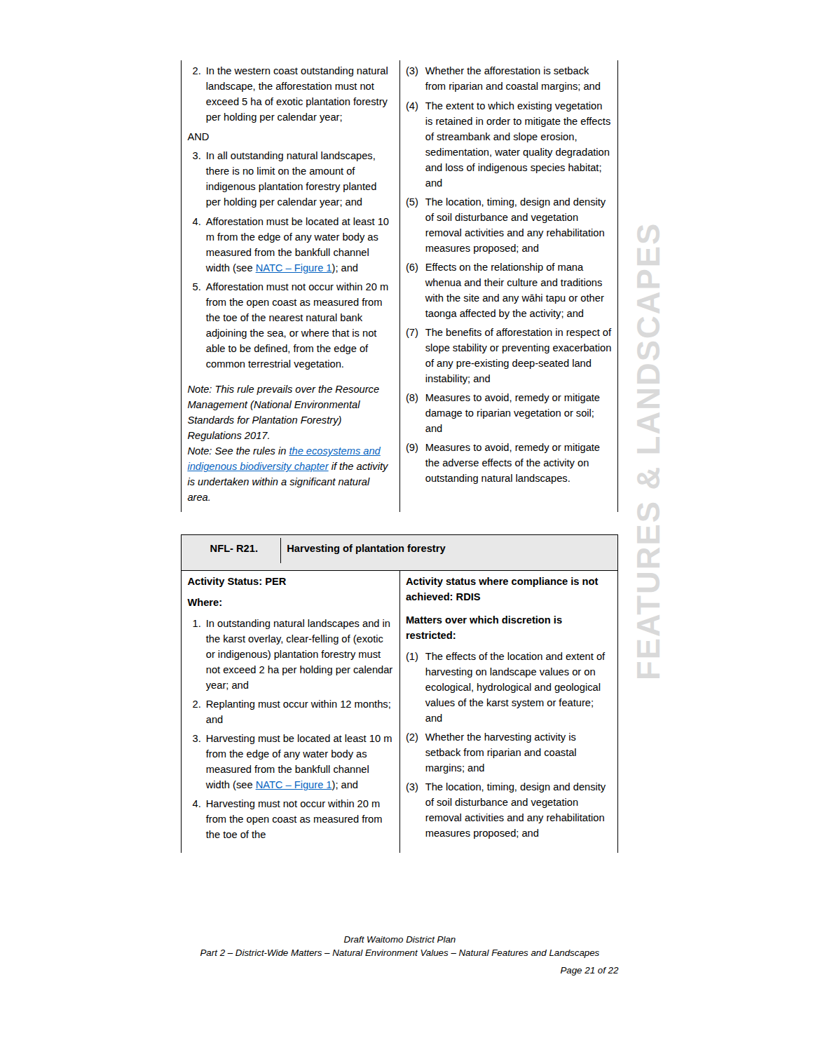FEATURES & LANDSCAPES
| In the western coast outstanding natural landscape, the afforestation must not exceed 5 ha of exotic plantation forestry per holding per calendar year; AND In all outstanding natural landscapes, there is no limit on the amount of indigenous plantation forestry planted per holding per calendar year; and Afforestation must be located at least 10 m from the edge of any water body as measured from the bankfull channel width (see NATC – Figure 1 ); and Afforestation must not occur within 20 m from the open coast as measured from the toe of the nearest natural bank adjoining the sea, or where that is not able to be defined, from the edge of common terrestrial vegetation. Note: This rule prevails over the Resource Management (National Environmental Standards for Plantation Forestry) Regulations 2017. Note: See the rules in the ecosystems and indigenous biodiversity chapter if the activity is undertaken within a significant natural area. | Whether the afforestation is setback from riparian and coastal margins; and The extent to which existing vegetation is retained in order to mitigate the effects of streambank and slope erosion, sedimentation, water quality degradation and loss of indigenous species habitat; and The location, timing, design and density of soil disturbance and vegetation removal activities and any rehabilitation measures proposed; and Effects on the relationship of mana whenua and their culture and traditions with the site and any wāhi tapu or other taonga affected by the activity; and The benefits of afforestation in respect of slope stability or preventing exacerbation of any pre-existing deep-seated land instability; and Measures to avoid, remedy or mitigate damage to riparian vegetation or soil; and Measures to avoid, remedy or mitigate the adverse effects of the activity on outstanding natural landscapes. |
| / NFL- R21. / Harvesting of plantation forestry / |
| Activity Status: PER Where: In outstanding natural landscapes and in the karst overlay, clear-felling of (exotic or indigenous) plantation forestry must not exceed 2 ha per holding per calendar year; and Replanting must occur within 12 months; and Harvesting must be located at least 10 m from the edge of any water body as measured from the bankfull channel width (see NATC – Figure 1 ); and Harvesting must not occur within 20 m from the open coast as measured from the toe of the | Activity status where compliance is not achieved: RDIS Matters over which discretion is restricted: The effects of the location and extent of harvesting on landscape values or on ecological, hydrological and geological values of the karst system or feature; and Whether the harvesting activity is setback from riparian and coastal margins; and The location, timing, design and density of soil disturbance and vegetation removal activities and any rehabilitation measures proposed; and |
Draft Waitomo District Plan
Part 2 – District-Wide Matters – Natural Environment Values – Natural Features and Landscapes
Page 21 of 22